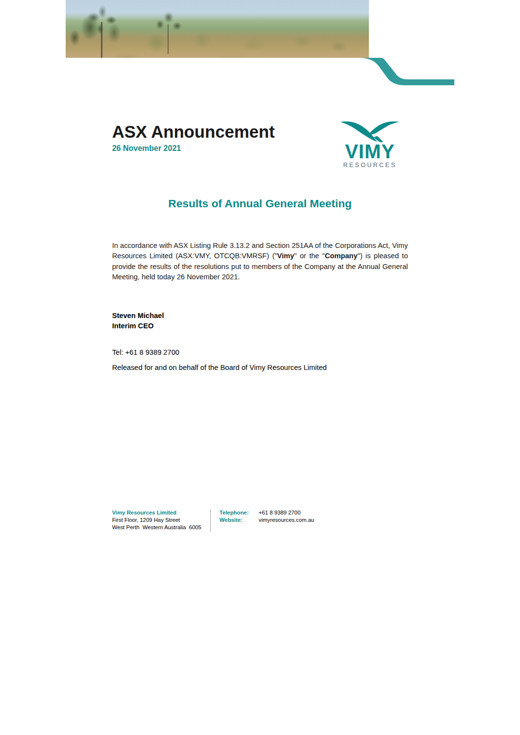ASX Announcement
26 November 2021
VIMY
RESOURCES
Results of Annual General Meeting
In accordance with ASX Listing Rule 3.13.2 and Section 251AA of the Corporations Act, Vimy Resources Limited (ASX:VMY, OTCQB:VMRSF) ("Vimy" or the "Company") is pleased to provide the results of the resolutions put to members of the Company at the Annual General Meeting, held today 26 November 2021.
Steven Michael
Interim CEO
Tel: +61 8 9389 2700
Released for and on behalf of the Board of Vimy Resources Limited
Vimy Resources Limited
First Floor, 1209 Hay Street
West Perth Western Australia 6005
Telephone:
Website:
+61 8 9389 2700
vimyresources.com.au